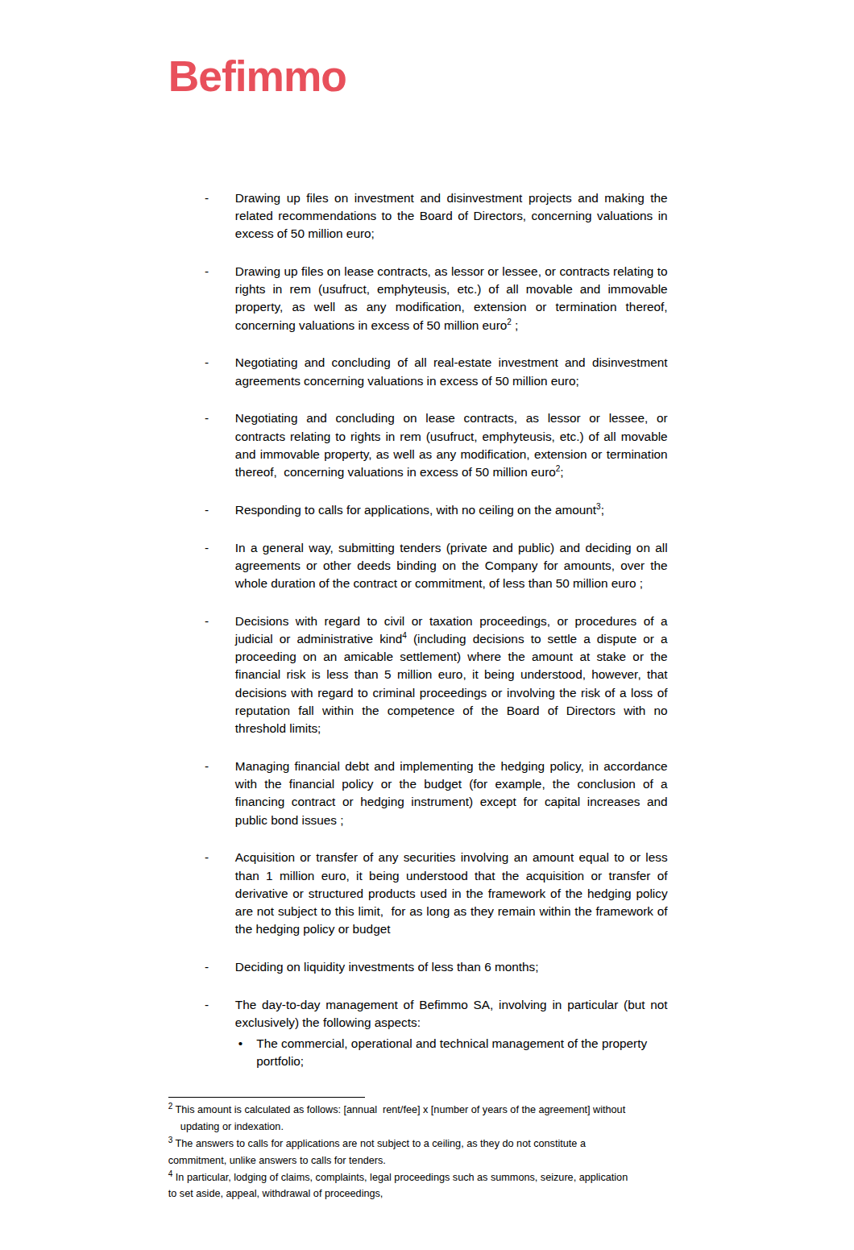Befimmo
Drawing up files on investment and disinvestment projects and making the related recommendations to the Board of Directors, concerning valuations in excess of 50 million euro;
Drawing up files on lease contracts, as lessor or lessee, or contracts relating to rights in rem (usufruct, emphyteusis, etc.) of all movable and immovable property, as well as any modification, extension or termination thereof, concerning valuations in excess of 50 million euro2 ;
Negotiating and concluding of all real-estate investment and disinvestment agreements concerning valuations in excess of 50 million euro;
Negotiating and concluding on lease contracts, as lessor or lessee, or contracts relating to rights in rem (usufruct, emphyteusis, etc.) of all movable and immovable property, as well as any modification, extension or termination thereof, concerning valuations in excess of 50 million euro2;
Responding to calls for applications, with no ceiling on the amount3;
In a general way, submitting tenders (private and public) and deciding on all agreements or other deeds binding on the Company for amounts, over the whole duration of the contract or commitment, of less than 50 million euro ;
Decisions with regard to civil or taxation proceedings, or procedures of a judicial or administrative kind4 (including decisions to settle a dispute or a proceeding on an amicable settlement) where the amount at stake or the financial risk is less than 5 million euro, it being understood, however, that decisions with regard to criminal proceedings or involving the risk of a loss of reputation fall within the competence of the Board of Directors with no threshold limits;
Managing financial debt and implementing the hedging policy, in accordance with the financial policy or the budget (for example, the conclusion of a financing contract or hedging instrument) except for capital increases and public bond issues ;
Acquisition or transfer of any securities involving an amount equal to or less than 1 million euro, it being understood that the acquisition or transfer of derivative or structured products used in the framework of the hedging policy are not subject to this limit, for as long as they remain within the framework of the hedging policy or budget
Deciding on liquidity investments of less than 6 months;
The day-to-day management of Befimmo SA, involving in particular (but not exclusively) the following aspects:
The commercial, operational and technical management of the property portfolio;
2 This amount is calculated as follows: [annual rent/fee] x [number of years of the agreement] without
updating or indexation.
3 The answers to calls for applications are not subject to a ceiling, as they do not constitute a
commitment, unlike answers to calls for tenders.
4 In particular, lodging of claims, complaints, legal proceedings such as summons, seizure, application
to set aside, appeal, withdrawal of proceedings,